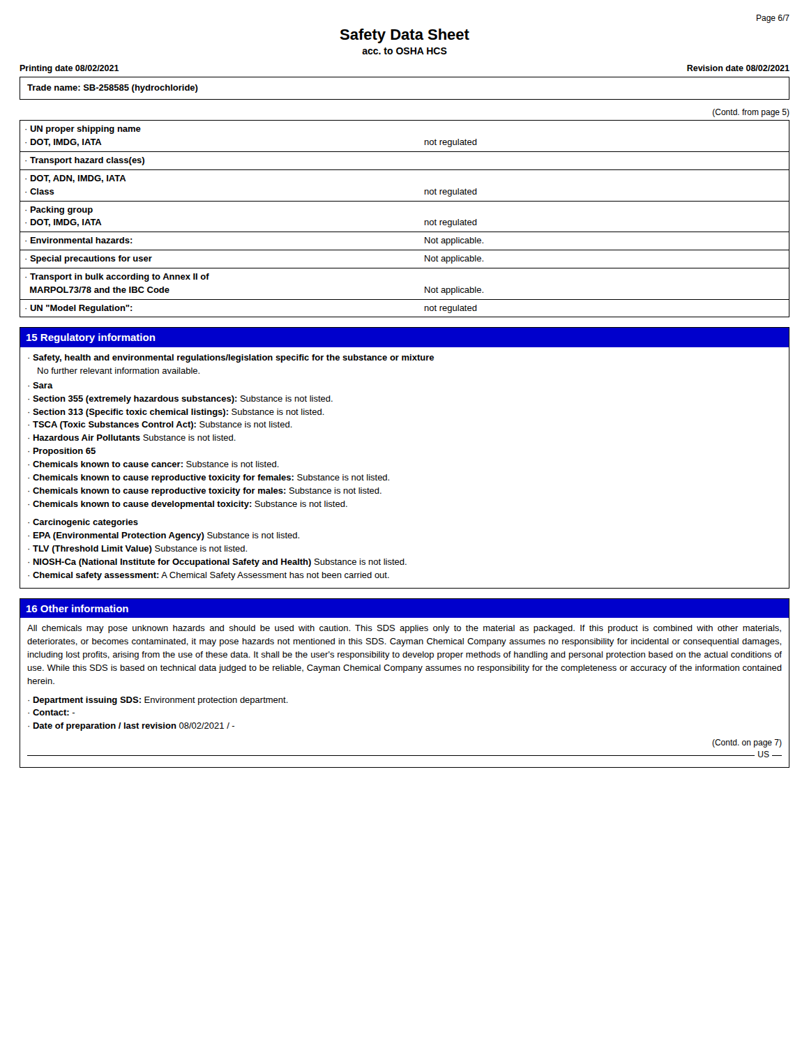Page 6/7
Safety Data Sheet
acc. to OSHA HCS
Printing date 08/02/2021 Revision date 08/02/2021
Trade name: SB-258585 (hydrochloride)
(Contd. from page 5)
| · UN proper shipping name · DOT, IMDG, IATA | not regulated |
| · Transport hazard class(es) | |
| · DOT, ADN, IMDG, IATA · Class | not regulated |
| · Packing group · DOT, IMDG, IATA | not regulated |
| · Environmental hazards: | Not applicable. |
| · Special precautions for user | Not applicable. |
| · Transport in bulk according to Annex II of MARPOL73/78 and the IBC Code | Not applicable. |
| · UN "Model Regulation": | not regulated |
15 Regulatory information
· Safety, health and environmental regulations/legislation specific for the substance or mixture
No further relevant information available.
· Sara
· Section 355 (extremely hazardous substances): Substance is not listed.
· Section 313 (Specific toxic chemical listings): Substance is not listed.
· TSCA (Toxic Substances Control Act): Substance is not listed.
· Hazardous Air Pollutants Substance is not listed.
· Proposition 65
· Chemicals known to cause cancer: Substance is not listed.
· Chemicals known to cause reproductive toxicity for females: Substance is not listed.
· Chemicals known to cause reproductive toxicity for males: Substance is not listed.
· Chemicals known to cause developmental toxicity: Substance is not listed.
· Carcinogenic categories
· EPA (Environmental Protection Agency) Substance is not listed.
· TLV (Threshold Limit Value) Substance is not listed.
· NIOSH-Ca (National Institute for Occupational Safety and Health) Substance is not listed.
· Chemical safety assessment: A Chemical Safety Assessment has not been carried out.
16 Other information
All chemicals may pose unknown hazards and should be used with caution. This SDS applies only to the material as packaged. If this product is combined with other materials, deteriorates, or becomes contaminated, it may pose hazards not mentioned in this SDS. Cayman Chemical Company assumes no responsibility for incidental or consequential damages, including lost profits, arising from the use of these data. It shall be the user's responsibility to develop proper methods of handling and personal protection based on the actual conditions of use. While this SDS is based on technical data judged to be reliable, Cayman Chemical Company assumes no responsibility for the completeness or accuracy of the information contained herein.
· Department issuing SDS: Environment protection department.
· Contact: -
· Date of preparation / last revision 08/02/2021 / -
(Contd. on page 7)
US